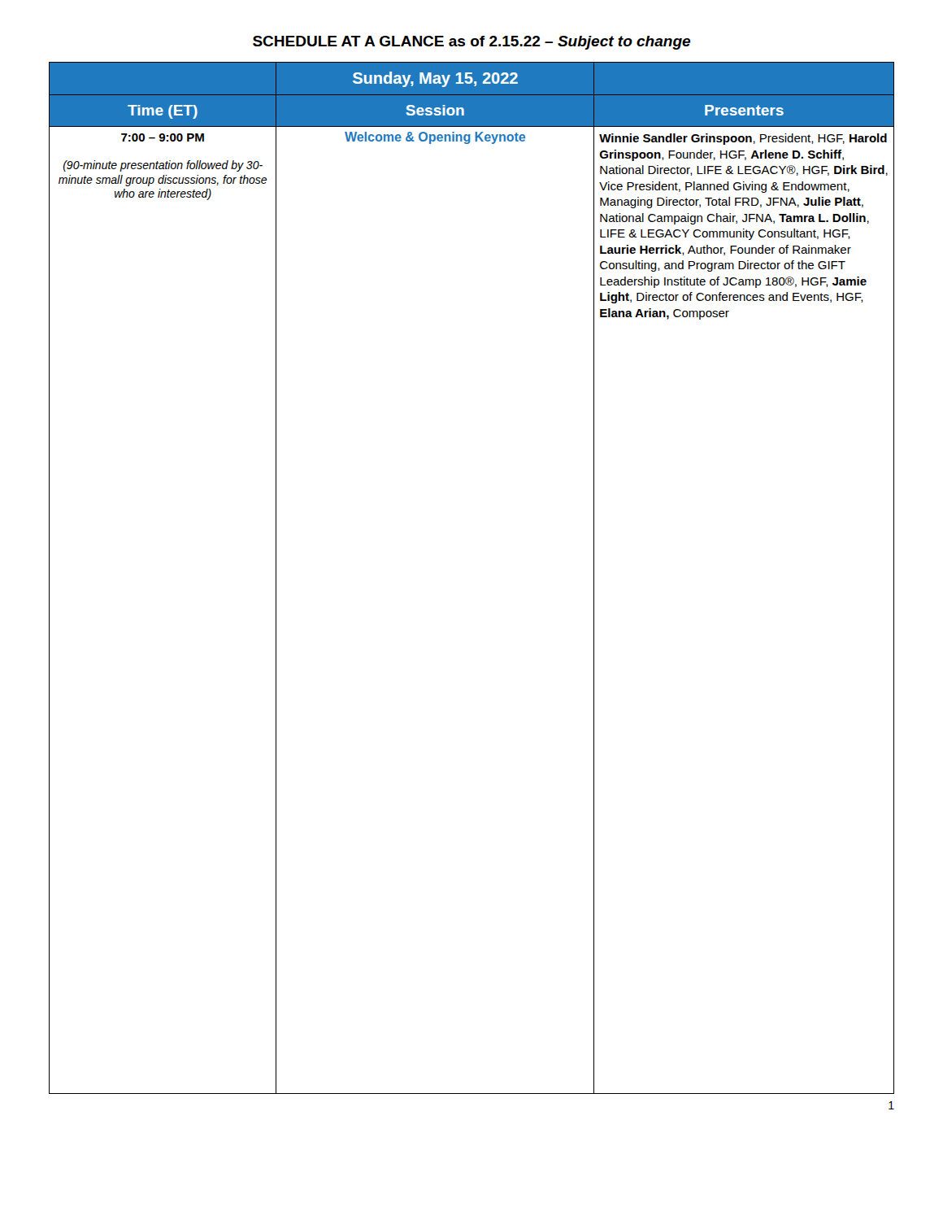SCHEDULE AT A GLANCE as of 2.15.22 – Subject to change
| | Sunday, May 15, 2022 | |
| Time (ET) | Session | Presenters |
| 7:00 – 9:00 PM (90-minute presentation followed by 30-minute small group discussions, for those who are interested) | Welcome & Opening Keynote | Winnie Sandler Grinspoon , President, HGF, Harold Grinspoon , Founder, HGF, Arlene D. Schiff , National Director, LIFE & LEGACY®, HGF, Dirk Bird , Vice President, Planned Giving & Endowment, Managing Director, Total FRD, JFNA, Julie Platt , National Campaign Chair, JFNA, Tamra L. Dollin , LIFE & LEGACY Community Consultant, HGF, Laurie Herrick , Author, Founder of Rainmaker Consulting, and Program Director of the GIFT Leadership Institute of JCamp 180®, HGF, Jamie Light , Director of Conferences and Events, HGF, Elana Arian, Composer |
1